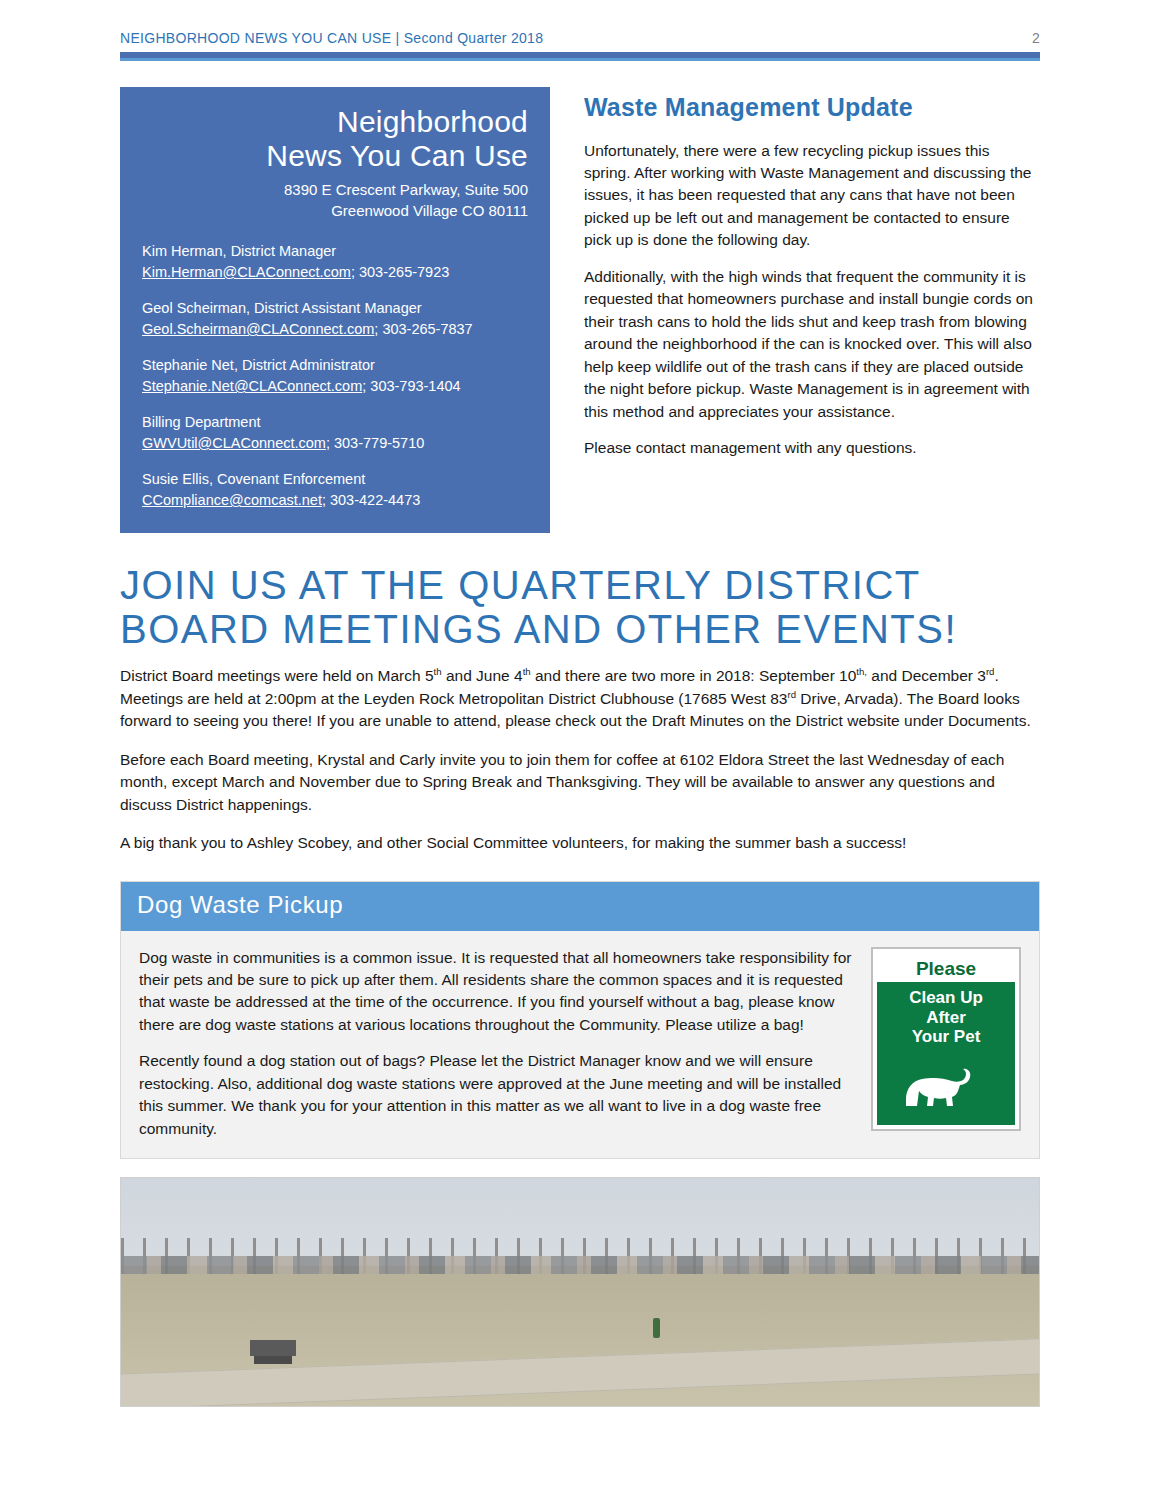Neighborhood News You Can Use | Second Quarter 2018
2
Neighborhood
News You Can Use
8390 E Crescent Parkway, Suite 500
Greenwood Village CO 80111
Kim Herman, District Manager
Kim.Herman@CLAConnect.com; 303-265-7923
Geol Scheirman, District Assistant Manager
Geol.Scheirman@CLAConnect.com; 303-265-7837
Stephanie Net, District Administrator
Stephanie.Net@CLAConnect.com; 303-793-1404
Billing Department
GWVUtil@CLAConnect.com; 303-779-5710
Susie Ellis, Covenant Enforcement
CCompliance@comcast.net; 303-422-4473
Waste Management Update
Unfortunately, there were a few recycling pickup issues this spring. After working with Waste Management and discussing the issues, it has been requested that any cans that have not been picked up be left out and management be contacted to ensure pick up is done the following day.
Additionally, with the high winds that frequent the community it is requested that homeowners purchase and install bungie cords on their trash cans to hold the lids shut and keep trash from blowing around the neighborhood if the can is knocked over. This will also help keep wildlife out of the trash cans if they are placed outside the night before pickup. Waste Management is in agreement with this method and appreciates your assistance.
Please contact management with any questions.
Join us at the Quarterly District Board Meetings and other events!
District Board meetings were held on March 5th and June 4th and there are two more in 2018: September 10th, and December 3rd. Meetings are held at 2:00pm at the Leyden Rock Metropolitan District Clubhouse (17685 West 83rd Drive, Arvada). The Board looks forward to seeing you there! If you are unable to attend, please check out the Draft Minutes on the District website under Documents.
Before each Board meeting, Krystal and Carly invite you to join them for coffee at 6102 Eldora Street the last Wednesday of each month, except March and November due to Spring Break and Thanksgiving. They will be available to answer any questions and discuss District happenings.
A big thank you to Ashley Scobey, and other Social Committee volunteers, for making the summer bash a success!
Dog Waste Pickup
Dog waste in communities is a common issue. It is requested that all homeowners take responsibility for their pets and be sure to pick up after them. All residents share the common spaces and it is requested that waste be addressed at the time of the occurrence. If you find yourself without a bag, please know there are dog waste stations at various locations throughout the Community. Please utilize a bag!
Recently found a dog station out of bags? Please let the District Manager know and we will ensure restocking. Also, additional dog waste stations were approved at the June meeting and will be installed this summer. We thank you for your attention in this matter as we all want to live in a dog waste free community.
Please
Clean Up
After
Your Pet